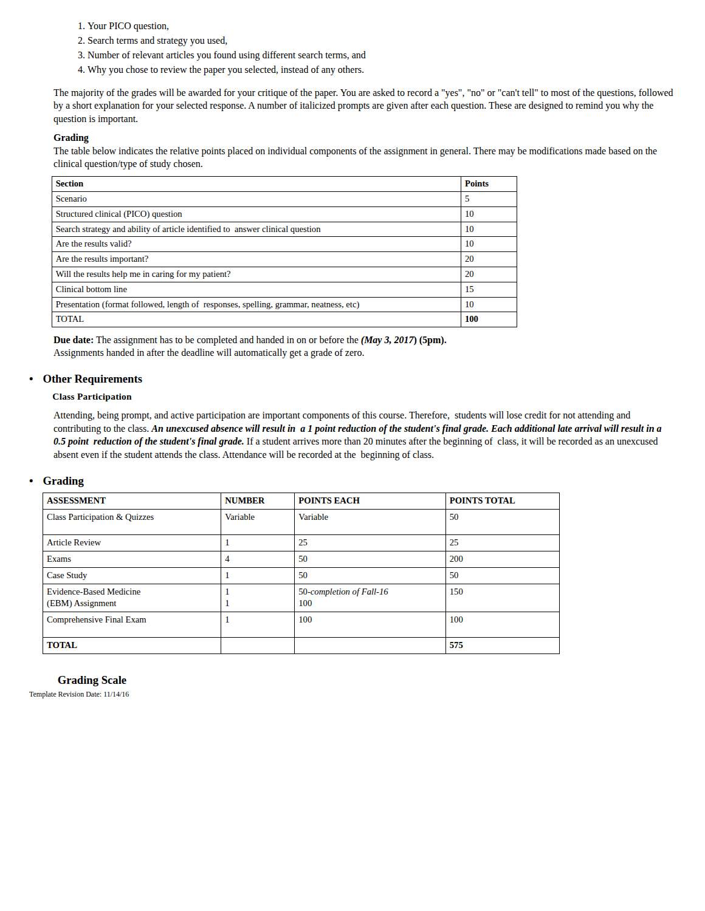Your PICO question,
Search terms and strategy you used,
Number of relevant articles you found using different search terms, and
Why you chose to review the paper you selected, instead of any others.
The majority of the grades will be awarded for your critique of the paper. You are asked to record a "yes", "no" or "can't tell" to most of the questions, followed by a short explanation for your selected response. A number of italicized prompts are given after each question. These are designed to remind you why the question is important.
Grading
The table below indicates the relative points placed on individual components of the assignment in general. There may be modifications made based on the clinical question/type of study chosen.
| Section | Points |
| --- | --- |
| Scenario | 5 |
| Structured clinical (PICO) question | 10 |
| Search strategy and ability of article identified to answer clinical question | 10 |
| Are the results valid? | 10 |
| Are the results important? | 20 |
| Will the results help me in caring for my patient? | 20 |
| Clinical bottom line | 15 |
| Presentation (format followed, length of responses, spelling, grammar, neatness, etc) | 10 |
| TOTAL | 100 |
Due date: The assignment has to be completed and handed in on or before the (May 3, 2017) (5pm).
Assignments handed in after the deadline will automatically get a grade of zero.
Other Requirements
Class Participation
Attending, being prompt, and active participation are important components of this course. Therefore, students will lose credit for not attending and contributing to the class. An unexcused absence will result in a 1 point reduction of the student's final grade. Each additional late arrival will result in a 0.5 point reduction of the student's final grade. If a student arrives more than 20 minutes after the beginning of class, it will be recorded as an unexcused absent even if the student attends the class. Attendance will be recorded at the beginning of class.
Grading
| ASSESSMENT | NUMBER | POINTS EACH | POINTS TOTAL |
| --- | --- | --- | --- |
| Class Participation & Quizzes | Variable | Variable | 50 |
| Article Review | 1 | 25 | 25 |
| Exams | 4 | 50 | 200 |
| Case Study | 1 | 50 | 50 |
| Evidence-Based Medicine (EBM) Assignment | 1 1 | 50- completion of Fall-16 100 | 150 |
| Comprehensive Final Exam | 1 | 100 | 100 |
| TOTAL | | | 575 |
Grading Scale
Template Revision Date: 11/14/16